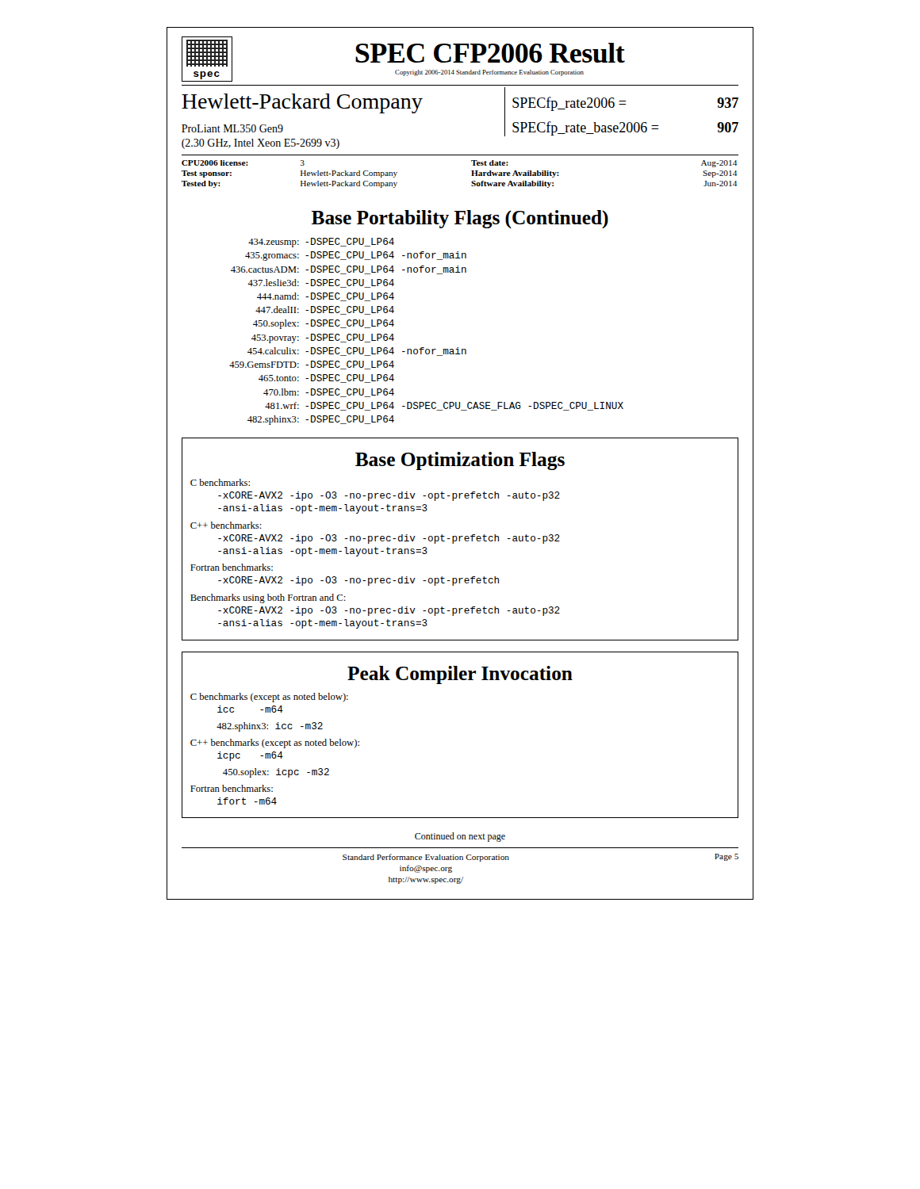spec
SPEC CFP2006 Result
Copyright 2006-2014 Standard Performance Evaluation Corporation
Hewlett-Packard Company
ProLiant ML350 Gen9
(2.30 GHz, Intel Xeon E5-2699 v3)
SPECfp_rate2006 = 937
SPECfp_rate_base2006 = 907
| CPU2006 license: | 3 |
| Test sponsor: | Hewlett-Packard Company |
| Tested by: | Hewlett-Packard Company |
| Test date: | Aug-2014 |
| Hardware Availability: | Sep-2014 |
| Software Availability: | Jun-2014 |
Base Portability Flags (Continued)
434.zeusmp:
-DSPEC_CPU_LP64
435.gromacs:
-DSPEC_CPU_LP64 -nofor_main
436.cactusADM:
-DSPEC_CPU_LP64 -nofor_main
437.leslie3d:
-DSPEC_CPU_LP64
444.namd:
-DSPEC_CPU_LP64
447.dealII:
-DSPEC_CPU_LP64
450.soplex:
-DSPEC_CPU_LP64
453.povray:
-DSPEC_CPU_LP64
454.calculix:
-DSPEC_CPU_LP64 -nofor_main
459.GemsFDTD:
-DSPEC_CPU_LP64
465.tonto:
-DSPEC_CPU_LP64
470.lbm:
-DSPEC_CPU_LP64
481.wrf:
-DSPEC_CPU_LP64 -DSPEC_CPU_CASE_FLAG -DSPEC_CPU_LINUX
482.sphinx3:
-DSPEC_CPU_LP64
Base Optimization Flags
C benchmarks:
-xCORE-AVX2 -ipo -O3 -no-prec-div -opt-prefetch -auto-p32
-ansi-alias -opt-mem-layout-trans=3
C++ benchmarks:
-xCORE-AVX2 -ipo -O3 -no-prec-div -opt-prefetch -auto-p32
-ansi-alias -opt-mem-layout-trans=3
Fortran benchmarks:
-xCORE-AVX2 -ipo -O3 -no-prec-div -opt-prefetch
Benchmarks using both Fortran and C:
-xCORE-AVX2 -ipo -O3 -no-prec-div -opt-prefetch -auto-p32
-ansi-alias -opt-mem-layout-trans=3
Peak Compiler Invocation
C benchmarks (except as noted below):
icc -m64
482.sphinx3: icc -m32
C++ benchmarks (except as noted below):
icpc -m64
450.soplex: icpc -m32
Fortran benchmarks:
ifort -m64
Continued on next page
Standard Performance Evaluation Corporation
info@spec.org
http://www.spec.org/
Page 5